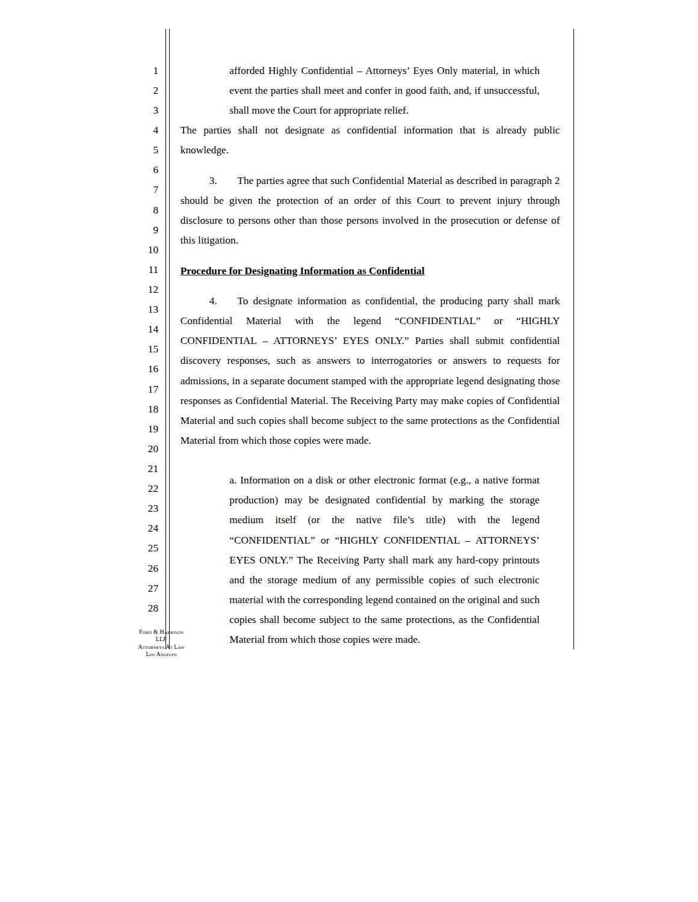1
2
3
4
5
6
7
8
9
10
11
12
13
14
15
16
17
18
19
20
21
22
23
24
25
26
27
28
afforded Highly Confidential – Attorneys’ Eyes Only material, in which event the parties shall meet and confer in good faith, and, if unsuccessful, shall move the Court for appropriate relief.
The parties shall not designate as confidential information that is already public knowledge.
3. The parties agree that such Confidential Material as described in paragraph 2 should be given the protection of an order of this Court to prevent injury through disclosure to persons other than those persons involved in the prosecution or defense of this litigation.
Procedure for Designating Information as Confidential
4. To designate information as confidential, the producing party shall mark Confidential Material with the legend “CONFIDENTIAL” or “HIGHLY CONFIDENTIAL – ATTORNEYS’ EYES ONLY.” Parties shall submit confidential discovery responses, such as answers to interrogatories or answers to requests for admissions, in a separate document stamped with the appropriate legend designating those responses as Confidential Material. The Receiving Party may make copies of Confidential Material and such copies shall become subject to the same protections as the Confidential Material from which those copies were made.
a. Information on a disk or other electronic format (e.g., a native format production) may be designated confidential by marking the storage medium itself (or the native file’s title) with the legend “CONFIDENTIAL” or “HIGHLY CONFIDENTIAL – ATTORNEYS’ EYES ONLY.” The Receiving Party shall mark any hard-copy printouts and the storage medium of any permissible copies of such electronic material with the corresponding legend contained on the original and such copies shall become subject to the same protections, as the Confidential Material from which those copies were made.
Ford & Harrison
LLP
Attorneys At Law
Los Angeles